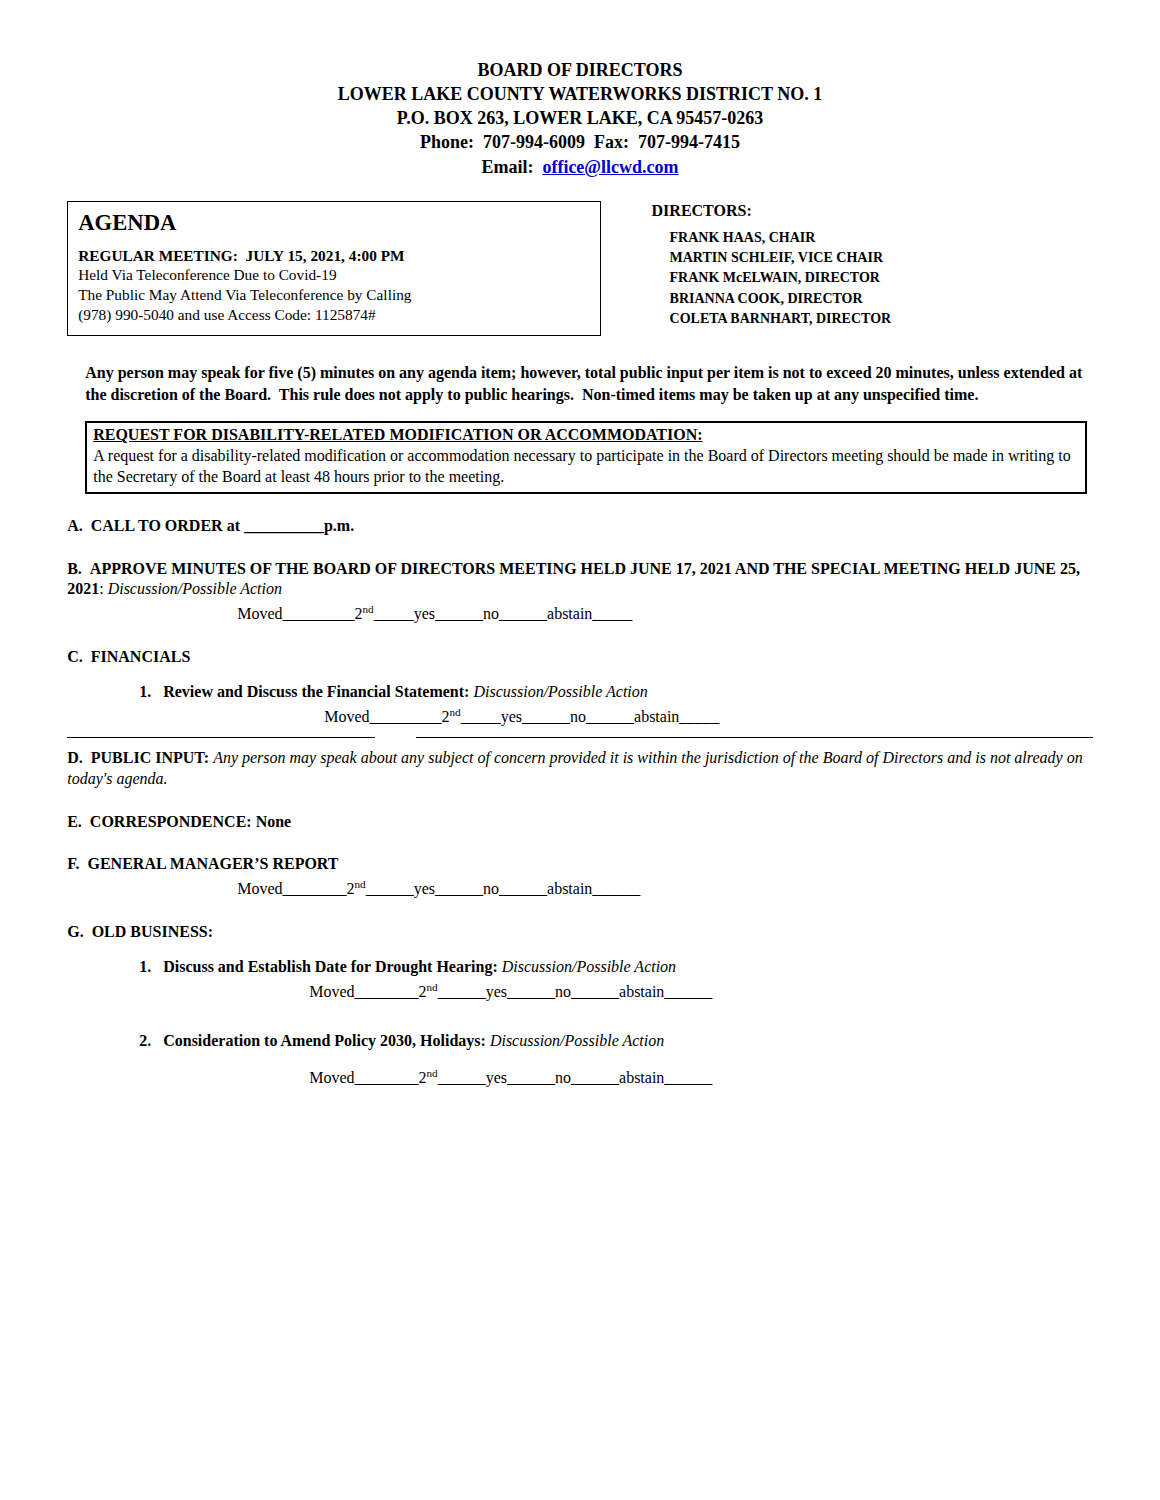BOARD OF DIRECTORS
LOWER LAKE COUNTY WATERWORKS DISTRICT NO. 1
P.O. BOX 263, LOWER LAKE, CA 95457-0263
Phone: 707-994-6009 Fax: 707-994-7415
Email: office@llcwd.com
AGENDA
REGULAR MEETING: JULY 15, 2021, 4:00 PM
Held Via Teleconference Due to Covid-19
The Public May Attend Via Teleconference by Calling
(978) 990-5040 and use Access Code: 1125874#
DIRECTORS:
FRANK HAAS, CHAIR
MARTIN SCHLEIF, VICE CHAIR
FRANK McELWAIN, DIRECTOR
BRIANNA COOK, DIRECTOR
COLETA BARNHART, DIRECTOR
Any person may speak for five (5) minutes on any agenda item; however, total public input per item is not to exceed 20 minutes, unless extended at the discretion of the Board. This rule does not apply to public hearings. Non-timed items may be taken up at any unspecified time.
REQUEST FOR DISABILITY-RELATED MODIFICATION OR ACCOMMODATION:
A request for a disability-related modification or accommodation necessary to participate in the Board of Directors meeting should be made in writing to the Secretary of the Board at least 48 hours prior to the meeting.
A. CALL TO ORDER at __________p.m.
B. APPROVE MINUTES OF THE BOARD OF DIRECTORS MEETING HELD JUNE 17, 2021 AND THE SPECIAL MEETING HELD JUNE 25, 2021: Discussion/Possible Action
Moved_________2nd_____yes______no______abstain_____
C. FINANCIALS
1. Review and Discuss the Financial Statement: Discussion/Possible Action
Moved_________2nd_____yes______no______abstain_____
D. PUBLIC INPUT: Any person may speak about any subject of concern provided it is within the jurisdiction of the Board of Directors and is not already on today's agenda.
E. CORRESPONDENCE: None
F. GENERAL MANAGER’S REPORT
Moved________2nd______yes______no______abstain______
G. OLD BUSINESS:
1. Discuss and Establish Date for Drought Hearing: Discussion/Possible Action
Moved________2nd______yes______no______abstain______
2. Consideration to Amend Policy 2030, Holidays: Discussion/Possible Action
Moved________2nd______yes______no______abstain______